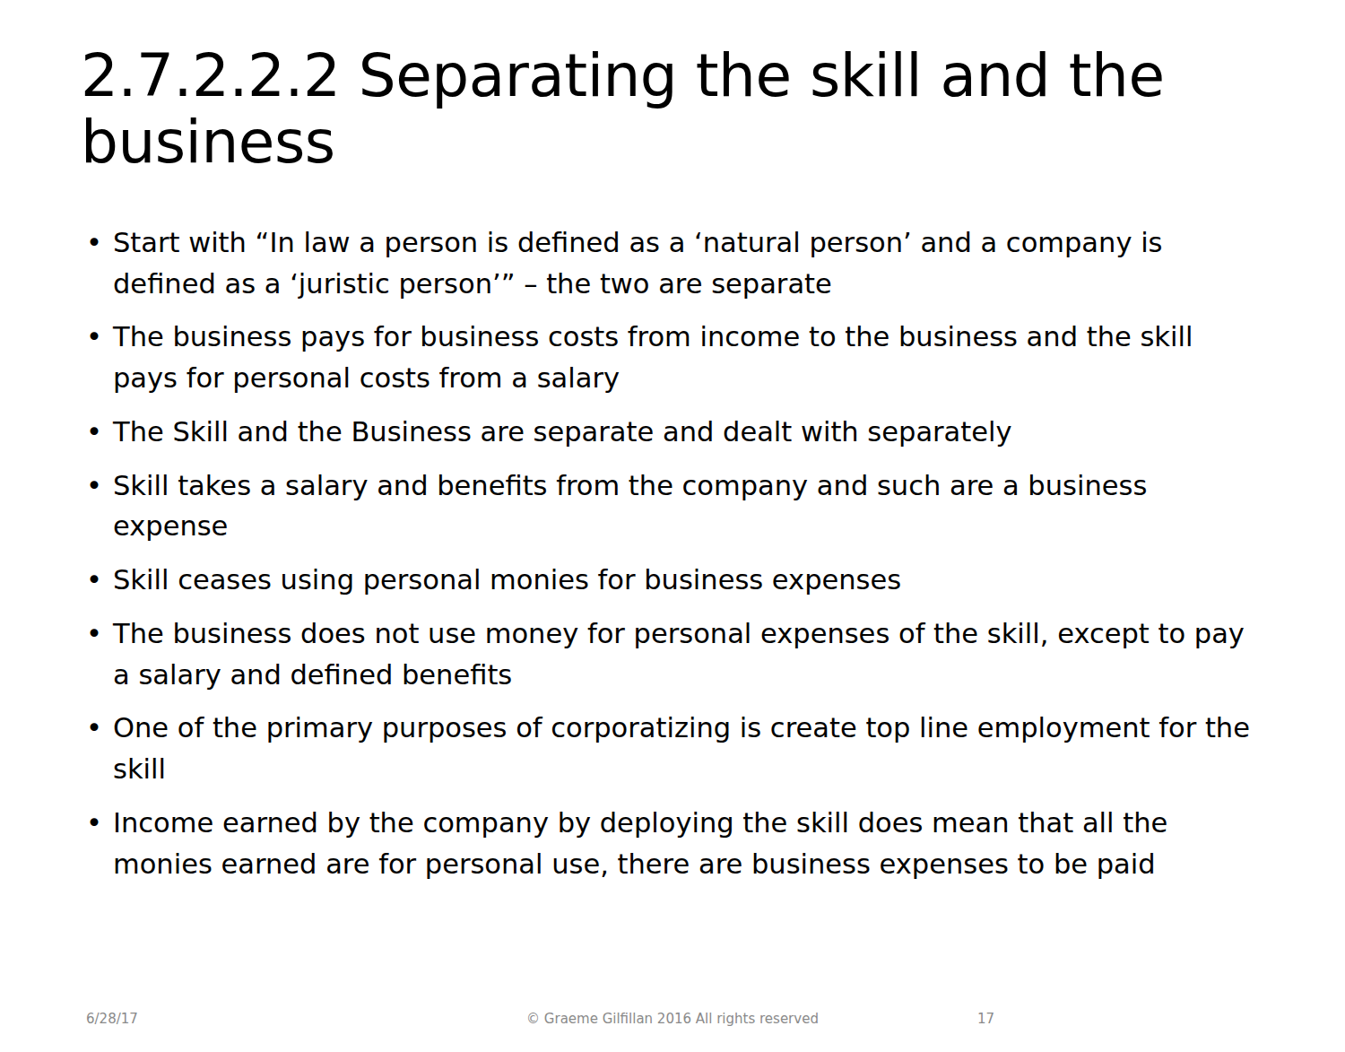2.7.2.2.2 Separating the skill and the business
Start with “In law a person is defined as a ‘natural person’ and a company is defined as a ‘juristic person’” – the two are separate
The business pays for business costs from income to the business and the skill pays for personal costs from a salary
The Skill and the Business are separate and dealt with separately
Skill takes a salary and benefits from the company and such are a business expense
Skill ceases using personal monies for business expenses
The business does not use money for personal expenses of the skill, except to pay a salary and defined benefits
One of the primary purposes of corporatizing is create top line employment for the skill
Income earned by the company by deploying the skill does mean that all the monies earned are for personal use, there are business expenses to be paid
6/28/17 © Graeme Gilfillan 2016 All rights reserved 17